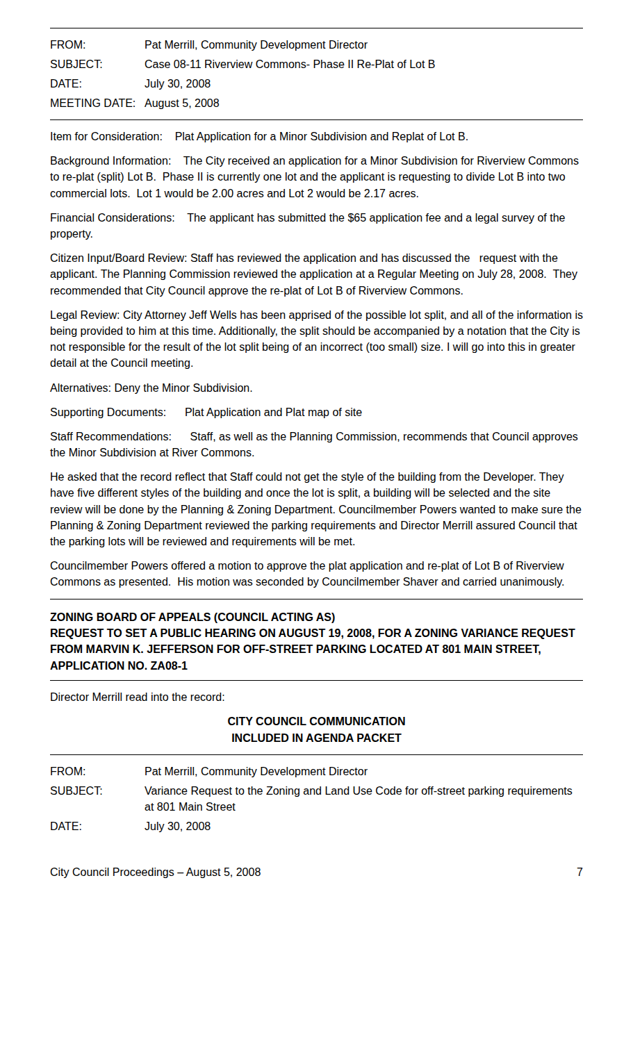| FROM: | Pat Merrill, Community Development Director |
| SUBJECT: | Case 08-11 Riverview Commons- Phase II Re-Plat of Lot B |
| DATE: | July 30, 2008 |
| MEETING DATE: | August 5, 2008 |
Item for Consideration: Plat Application for a Minor Subdivision and Replat of Lot B.
Background Information: The City received an application for a Minor Subdivision for Riverview Commons to re-plat (split) Lot B. Phase II is currently one lot and the applicant is requesting to divide Lot B into two commercial lots. Lot 1 would be 2.00 acres and Lot 2 would be 2.17 acres.
Financial Considerations: The applicant has submitted the $65 application fee and a legal survey of the property.
Citizen Input/Board Review: Staff has reviewed the application and has discussed the request with the applicant. The Planning Commission reviewed the application at a Regular Meeting on July 28, 2008. They recommended that City Council approve the re-plat of Lot B of Riverview Commons.
Legal Review: City Attorney Jeff Wells has been apprised of the possible lot split, and all of the information is being provided to him at this time. Additionally, the split should be accompanied by a notation that the City is not responsible for the result of the lot split being of an incorrect (too small) size. I will go into this in greater detail at the Council meeting.
Alternatives: Deny the Minor Subdivision.
Supporting Documents: Plat Application and Plat map of site
Staff Recommendations: Staff, as well as the Planning Commission, recommends that Council approves the Minor Subdivision at River Commons.
He asked that the record reflect that Staff could not get the style of the building from the Developer. They have five different styles of the building and once the lot is split, a building will be selected and the site review will be done by the Planning & Zoning Department. Councilmember Powers wanted to make sure the Planning & Zoning Department reviewed the parking requirements and Director Merrill assured Council that the parking lots will be reviewed and requirements will be met.
Councilmember Powers offered a motion to approve the plat application and re-plat of Lot B of Riverview Commons as presented. His motion was seconded by Councilmember Shaver and carried unanimously.
Zoning Board of Appeals (Council Acting As)
Request to set a public hearing on August 19, 2008, for a zoning variance request from Marvin K. Jefferson for off-street parking located at 801 Main Street, Application No. ZA08-1
Director Merrill read into the record:
CITY COUNCIL COMMUNICATION
INCLUDED IN AGENDA PACKET
| FROM: | Pat Merrill, Community Development Director |
| SUBJECT: | Variance Request to the Zoning and Land Use Code for off-street parking requirements at 801 Main Street |
| DATE: | July 30, 2008 |
City Council Proceedings – August 5, 2008 7